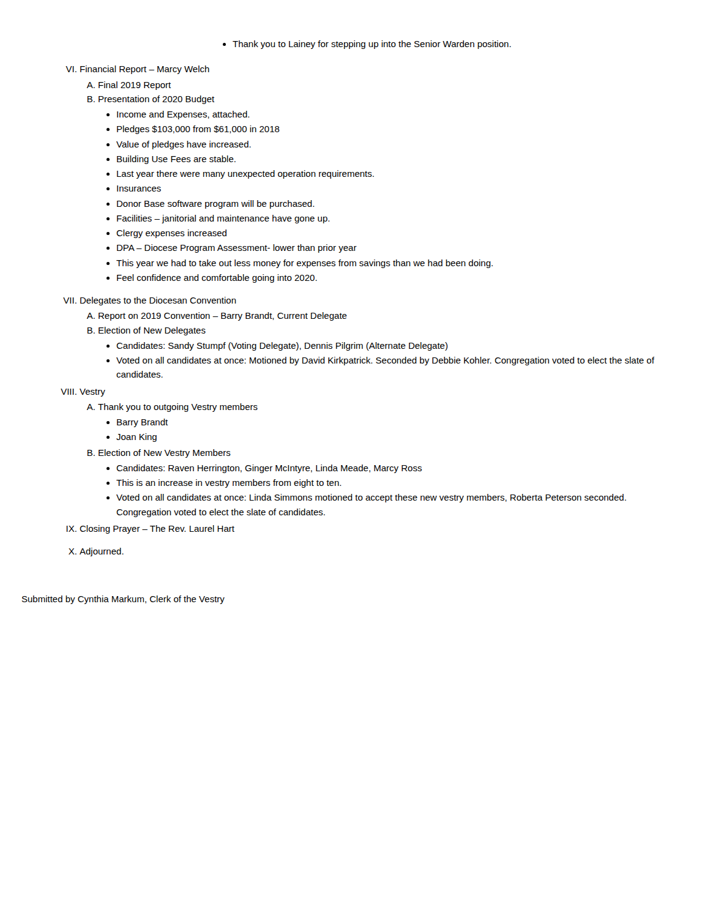Thank you to Lainey for stepping up into the Senior Warden position.
Financial Report – Marcy Welch
Final 2019 Report
Presentation of 2020 Budget
Income and Expenses, attached.
Pledges $103,000 from $61,000 in 2018
Value of pledges have increased.
Building Use Fees are stable.
Last year there were many unexpected operation requirements.
Insurances
Donor Base software program will be purchased.
Facilities – janitorial and maintenance have gone up.
Clergy expenses increased
DPA – Diocese Program Assessment- lower than prior year
This year we had to take out less money for expenses from savings than we had been doing.
Feel confidence and comfortable going into 2020.
Delegates to the Diocesan Convention
Report on 2019 Convention – Barry Brandt, Current Delegate
Election of New Delegates
Candidates: Sandy Stumpf (Voting Delegate), Dennis Pilgrim (Alternate Delegate)
Voted on all candidates at once: Motioned by David Kirkpatrick. Seconded by Debbie Kohler. Congregation voted to elect the slate of candidates.
Vestry
Thank you to outgoing Vestry members
Barry Brandt
Joan King
Election of New Vestry Members
Candidates: Raven Herrington, Ginger McIntyre, Linda Meade, Marcy Ross
This is an increase in vestry members from eight to ten.
Voted on all candidates at once: Linda Simmons motioned to accept these new vestry members, Roberta Peterson seconded. Congregation voted to elect the slate of candidates.
Closing Prayer – The Rev. Laurel Hart
Adjourned.
Submitted by Cynthia Markum, Clerk of the Vestry